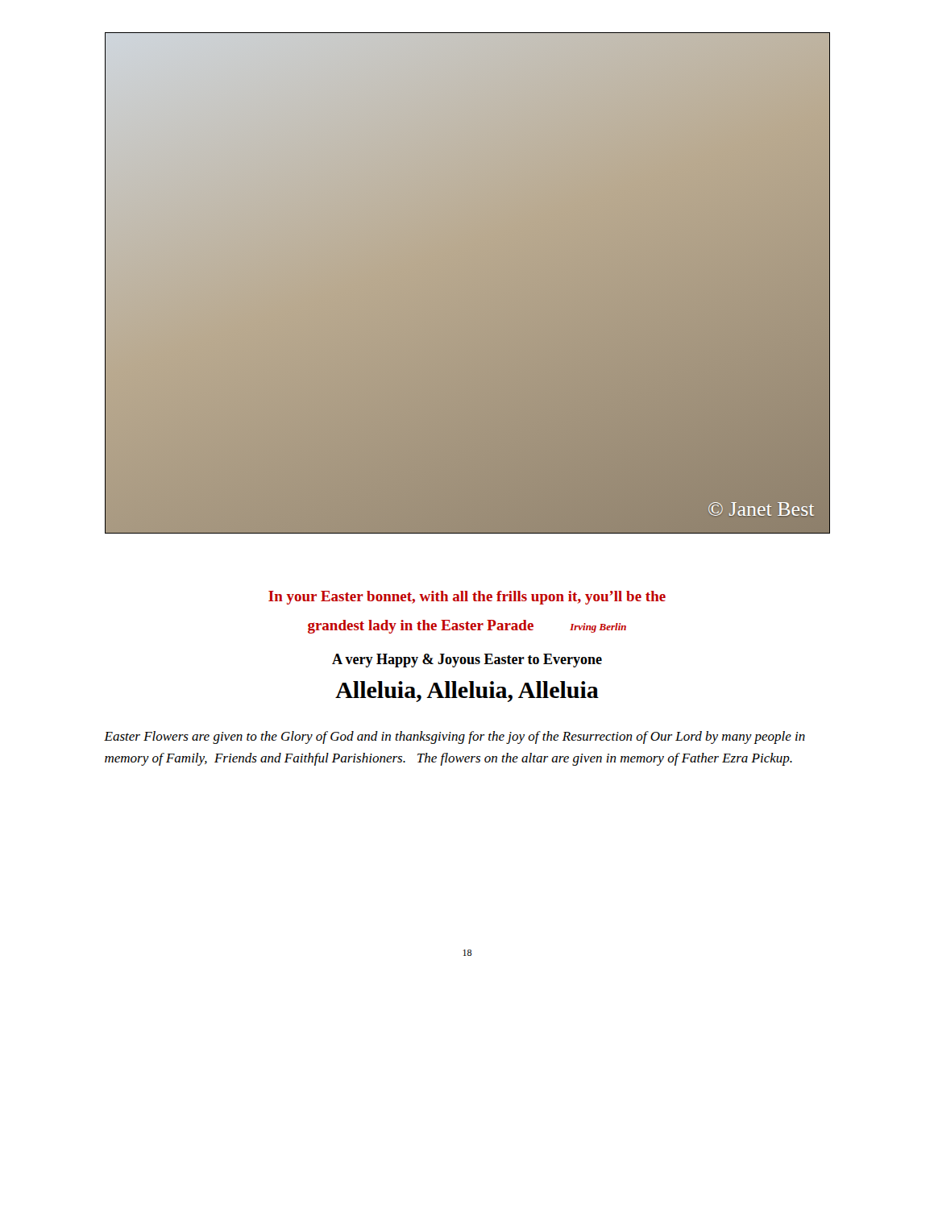© Janet Best
In your Easter bonnet, with all the frills upon it, you’ll be the
grandest lady in the Easter Parade Irving Berlin
A very Happy & Joyous Easter to Everyone
Alleluia, Alleluia, Alleluia
Easter Flowers are given to the Glory of God and in thanksgiving for the joy of the Resurrection of Our Lord by many people in memory of Family, Friends and Faithful Parishioners. The flowers on the altar are given in memory of Father Ezra Pickup.
18